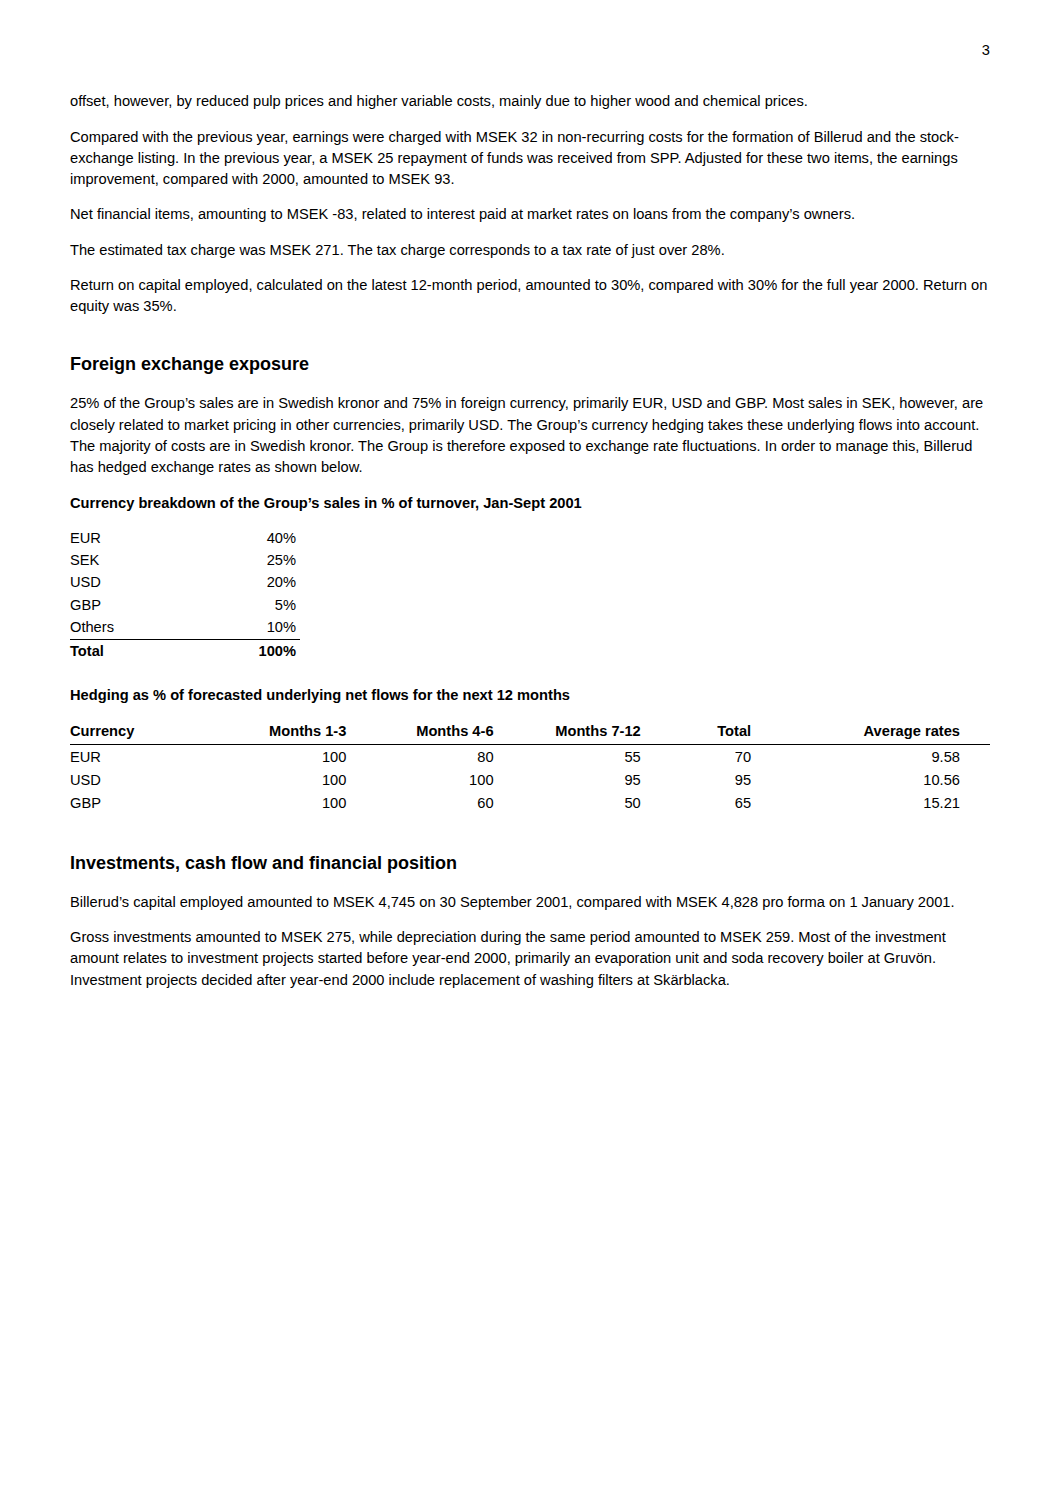3
offset, however, by reduced pulp prices and higher variable costs, mainly due to higher wood and chemical prices.
Compared with the previous year, earnings were charged with MSEK 32 in non-recurring costs for the formation of Billerud and the stock-exchange listing. In the previous year, a MSEK 25 repayment of funds was received from SPP. Adjusted for these two items, the earnings improvement, compared with 2000, amounted to MSEK 93.
Net financial items, amounting to MSEK -83, related to interest paid at market rates on loans from the company’s owners.
The estimated tax charge was MSEK 271. The tax charge corresponds to a tax rate of just over 28%.
Return on capital employed, calculated on the latest 12-month period, amounted to 30%, compared with 30% for the full year 2000. Return on equity was 35%.
Foreign exchange exposure
25% of the Group’s sales are in Swedish kronor and 75% in foreign currency, primarily EUR, USD and GBP. Most sales in SEK, however, are closely related to market pricing in other currencies, primarily USD. The Group’s currency hedging takes these underlying flows into account. The majority of costs are in Swedish kronor. The Group is therefore exposed to exchange rate fluctuations. In order to manage this, Billerud has hedged exchange rates as shown below.
Currency breakdown of the Group’s sales in % of turnover, Jan-Sept 2001
| EUR | 40% |
| SEK | 25% |
| USD | 20% |
| GBP | 5% |
| Others | 10% |
| Total | 100% |
Hedging as % of forecasted underlying net flows for the next 12 months
| Currency | Months 1-3 | Months 4-6 | Months 7-12 | Total | Average rates |
| --- | --- | --- | --- | --- | --- |
| EUR | 100 | 80 | 55 | 70 | 9.58 |
| USD | 100 | 100 | 95 | 95 | 10.56 |
| GBP | 100 | 60 | 50 | 65 | 15.21 |
Investments, cash flow and financial position
Billerud’s capital employed amounted to MSEK 4,745 on 30 September 2001, compared with MSEK 4,828 pro forma on 1 January 2001.
Gross investments amounted to MSEK 275, while depreciation during the same period amounted to MSEK 259. Most of the investment amount relates to investment projects started before year-end 2000, primarily an evaporation unit and soda recovery boiler at Gruvön. Investment projects decided after year-end 2000 include replacement of washing filters at Skärblacka.